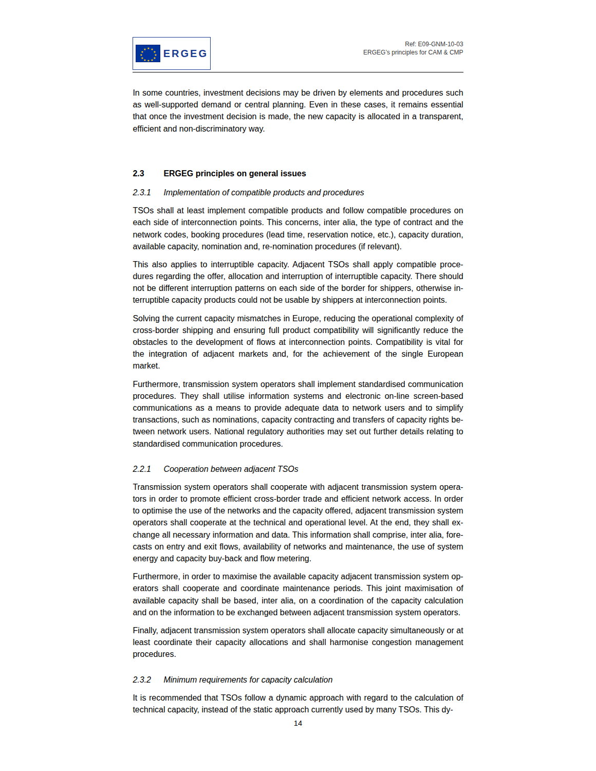★★★ ★★★ ★★★ ★★★
ERGEG
Ref: E09-GNM-10-03
ERGEG’s principles for CAM & CMP
In some countries, investment decisions may be driven by elements and procedures such as well-supported demand or central planning. Even in these cases, it remains essential that once the investment decision is made, the new capacity is allocated in a transparent, efficient and non-discriminatory way.
2.3 ERGEG principles on general issues
2.3.1 Implementation of compatible products and procedures
TSOs shall at least implement compatible products and follow compatible procedures on each side of interconnection points. This concerns, inter alia, the type of contract and the network codes, booking procedures (lead time, reservation notice, etc.), capacity duration, available capacity, nomination and, re-nomination procedures (if relevant).
This also applies to interruptible capacity. Adjacent TSOs shall apply compatible procedures regarding the offer, allocation and interruption of interruptible capacity. There should not be different interruption patterns on each side of the border for shippers, otherwise interruptible capacity products could not be usable by shippers at interconnection points.
Solving the current capacity mismatches in Europe, reducing the operational complexity of cross-border shipping and ensuring full product compatibility will significantly reduce the obstacles to the development of flows at interconnection points. Compatibility is vital for the integration of adjacent markets and, for the achievement of the single European market.
Furthermore, transmission system operators shall implement standardised communication procedures. They shall utilise information systems and electronic on-line screen-based communications as a means to provide adequate data to network users and to simplify transactions, such as nominations, capacity contracting and transfers of capacity rights between network users. National regulatory authorities may set out further details relating to standardised communication procedures.
2.2.1 Cooperation between adjacent TSOs
Transmission system operators shall cooperate with adjacent transmission system operators in order to promote efficient cross-border trade and efficient network access. In order to optimise the use of the networks and the capacity offered, adjacent transmission system operators shall cooperate at the technical and operational level. At the end, they shall exchange all necessary information and data. This information shall comprise, inter alia, forecasts on entry and exit flows, availability of networks and maintenance, the use of system energy and capacity buy-back and flow metering.
Furthermore, in order to maximise the available capacity adjacent transmission system operators shall cooperate and coordinate maintenance periods. This joint maximisation of available capacity shall be based, inter alia, on a coordination of the capacity calculation and on the information to be exchanged between adjacent transmission system operators.
Finally, adjacent transmission system operators shall allocate capacity simultaneously or at least coordinate their capacity allocations and shall harmonise congestion management procedures.
2.3.2 Minimum requirements for capacity calculation
It is recommended that TSOs follow a dynamic approach with regard to the calculation of technical capacity, instead of the static approach currently used by many TSOs. This dy-
14